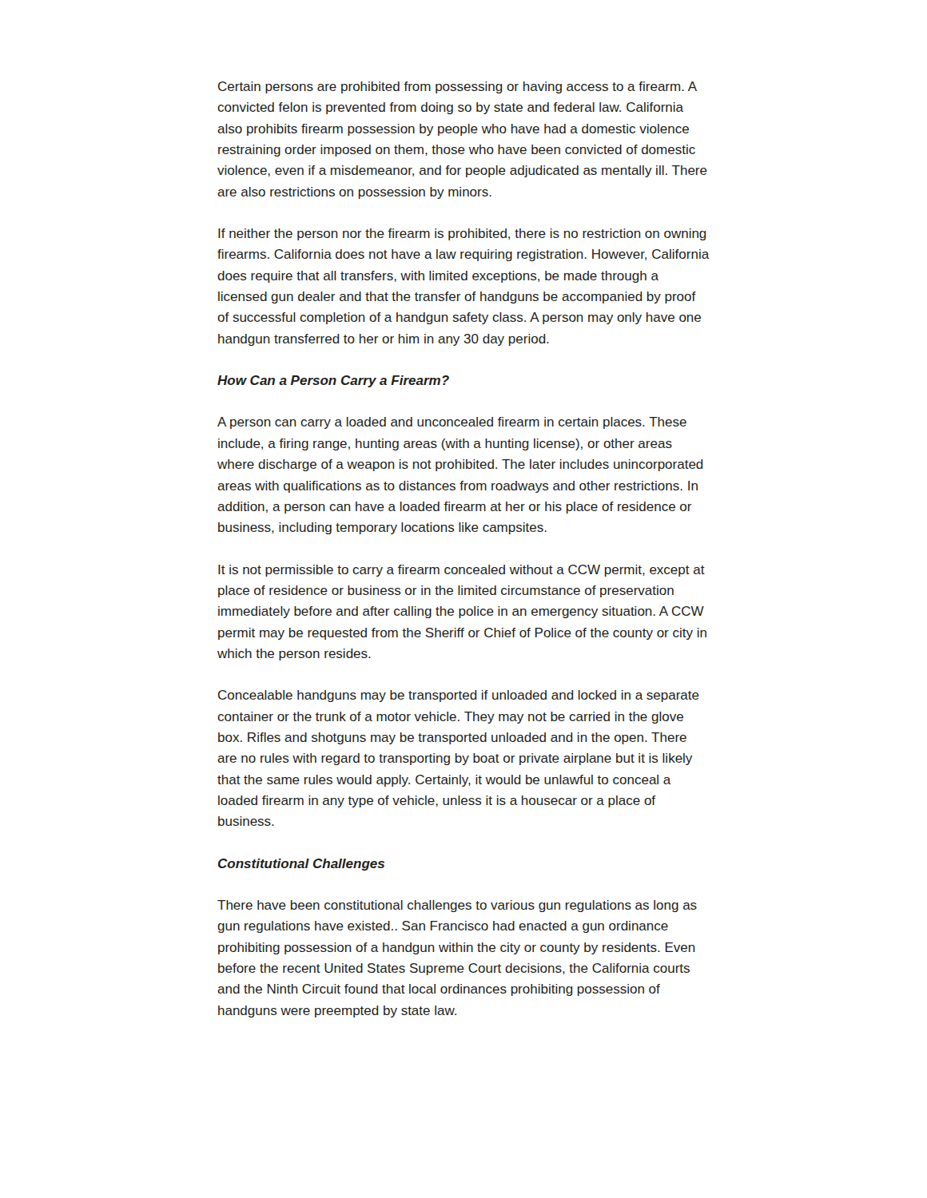Certain persons are prohibited from possessing or having access to a firearm. A convicted felon is prevented from doing so by state and federal law. California also prohibits firearm possession by people who have had a domestic violence restraining order imposed on them, those who have been convicted of domestic violence, even if a misdemeanor, and for people adjudicated as mentally ill. There are also restrictions on possession by minors.
If neither the person nor the firearm is prohibited, there is no restriction on owning firearms. California does not have a law requiring registration. However, California does require that all transfers, with limited exceptions, be made through a licensed gun dealer and that the transfer of handguns be accompanied by proof of successful completion of a handgun safety class. A person may only have one handgun transferred to her or him in any 30 day period.
How Can a Person Carry a Firearm?
A person can carry a loaded and unconcealed firearm in certain places. These include, a firing range, hunting areas (with a hunting license), or other areas where discharge of a weapon is not prohibited. The later includes unincorporated areas with qualifications as to distances from roadways and other restrictions. In addition, a person can have a loaded firearm at her or his place of residence or business, including temporary locations like campsites.
It is not permissible to carry a firearm concealed without a CCW permit, except at place of residence or business or in the limited circumstance of preservation immediately before and after calling the police in an emergency situation. A CCW permit may be requested from the Sheriff or Chief of Police of the county or city in which the person resides.
Concealable handguns may be transported if unloaded and locked in a separate container or the trunk of a motor vehicle. They may not be carried in the glove box. Rifles and shotguns may be transported unloaded and in the open. There are no rules with regard to transporting by boat or private airplane but it is likely that the same rules would apply. Certainly, it would be unlawful to conceal a loaded firearm in any type of vehicle, unless it is a housecar or a place of business.
Constitutional Challenges
There have been constitutional challenges to various gun regulations as long as gun regulations have existed.. San Francisco had enacted a gun ordinance prohibiting possession of a handgun within the city or county by residents. Even before the recent United States Supreme Court decisions, the California courts and the Ninth Circuit found that local ordinances prohibiting possession of handguns were preempted by state law.